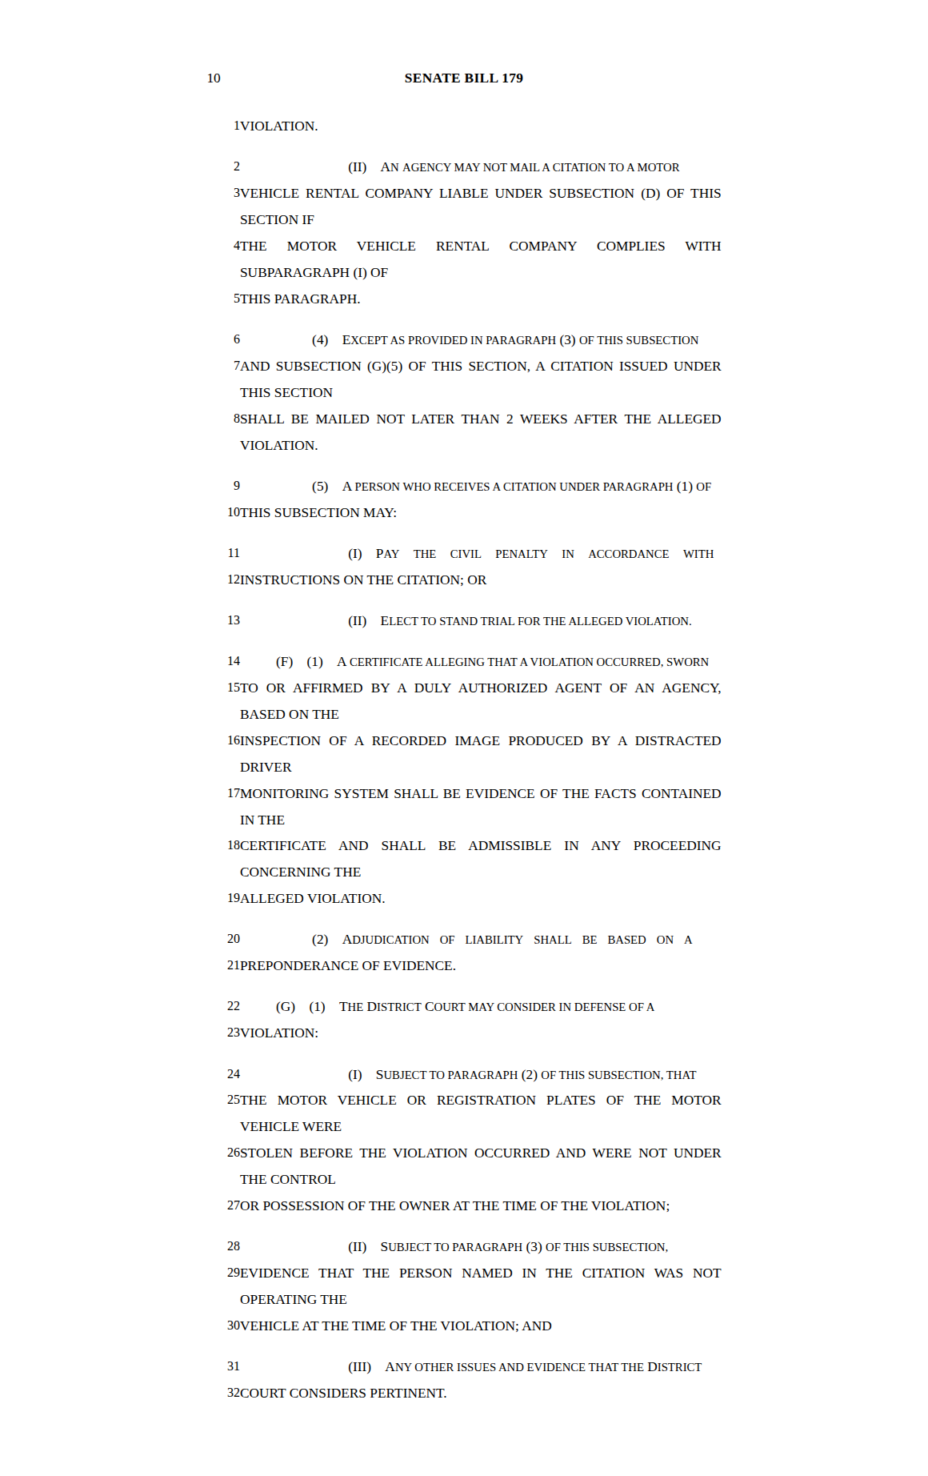10
SENATE BILL 179
| 1 | VIOLATION. |
| 2 | (II) A N AGENCY MAY NOT MAIL A CITATION TO A MOTOR |
| 3 | VEHICLE RENTAL COMPANY LIABLE UNDER SUBSECTION (D) OF THIS SECTION IF |
| 4 | THE MOTOR VEHICLE RENTAL COMPANY COMPLIES WITH SUBPARAGRAPH (I) OF |
| 5 | THIS PARAGRAPH. |
| 6 | (4) E XCEPT AS PROVIDED IN PARAGRAPH (3) OF THIS SUBSECTION |
| 7 | AND SUBSECTION (G)(5) OF THIS SECTION, A CITATION ISSUED UNDER THIS SECTION |
| 8 | SHALL BE MAILED NOT LATER THAN 2 WEEKS AFTER THE ALLEGED VIOLATION. |
| 9 | (5) A PERSON WHO RECEIVES A CITATION UNDER PARAGRAPH (1) OF |
| 10 | THIS SUBSECTION MAY: |
| 11 | (I) P AY THE CIVIL PENALTY IN ACCORDANCE WITH |
| 12 | INSTRUCTIONS ON THE CITATION; OR |
| 13 | (II) E LECT TO STAND TRIAL FOR THE ALLEGED VIOLATION. |
| 14 | (F) (1) A CERTIFICATE ALLEGING THAT A VIOLATION OCCURRED, SWORN |
| 15 | TO OR AFFIRMED BY A DULY AUTHORIZED AGENT OF AN AGENCY, BASED ON THE |
| 16 | INSPECTION OF A RECORDED IMAGE PRODUCED BY A DISTRACTED DRIVER |
| 17 | MONITORING SYSTEM SHALL BE EVIDENCE OF THE FACTS CONTAINED IN THE |
| 18 | CERTIFICATE AND SHALL BE ADMISSIBLE IN ANY PROCEEDING CONCERNING THE |
| 19 | ALLEGED VIOLATION. |
| 20 | (2) A DJUDICATION OF LIABILITY SHALL BE BASED ON A |
| 21 | PREPONDERANCE OF EVIDENCE. |
| 22 | (G) (1) T HE D ISTRICT C OURT MAY CONSIDER IN DEFENSE OF A |
| 23 | VIOLATION: |
| 24 | (I) S UBJECT TO PARAGRAPH (2) OF THIS SUBSECTION, THAT |
| 25 | THE MOTOR VEHICLE OR REGISTRATION PLATES OF THE MOTOR VEHICLE WERE |
| 26 | STOLEN BEFORE THE VIOLATION OCCURRED AND WERE NOT UNDER THE CONTROL |
| 27 | OR POSSESSION OF THE OWNER AT THE TIME OF THE VIOLATION; |
| 28 | (II) S UBJECT TO PARAGRAPH (3) OF THIS SUBSECTION, |
| 29 | EVIDENCE THAT THE PERSON NAMED IN THE CITATION WAS NOT OPERATING THE |
| 30 | VEHICLE AT THE TIME OF THE VIOLATION; AND |
| 31 | (III) A NY OTHER ISSUES AND EVIDENCE THAT THE D ISTRICT |
| 32 | COURT CONSIDERS PERTINENT. |